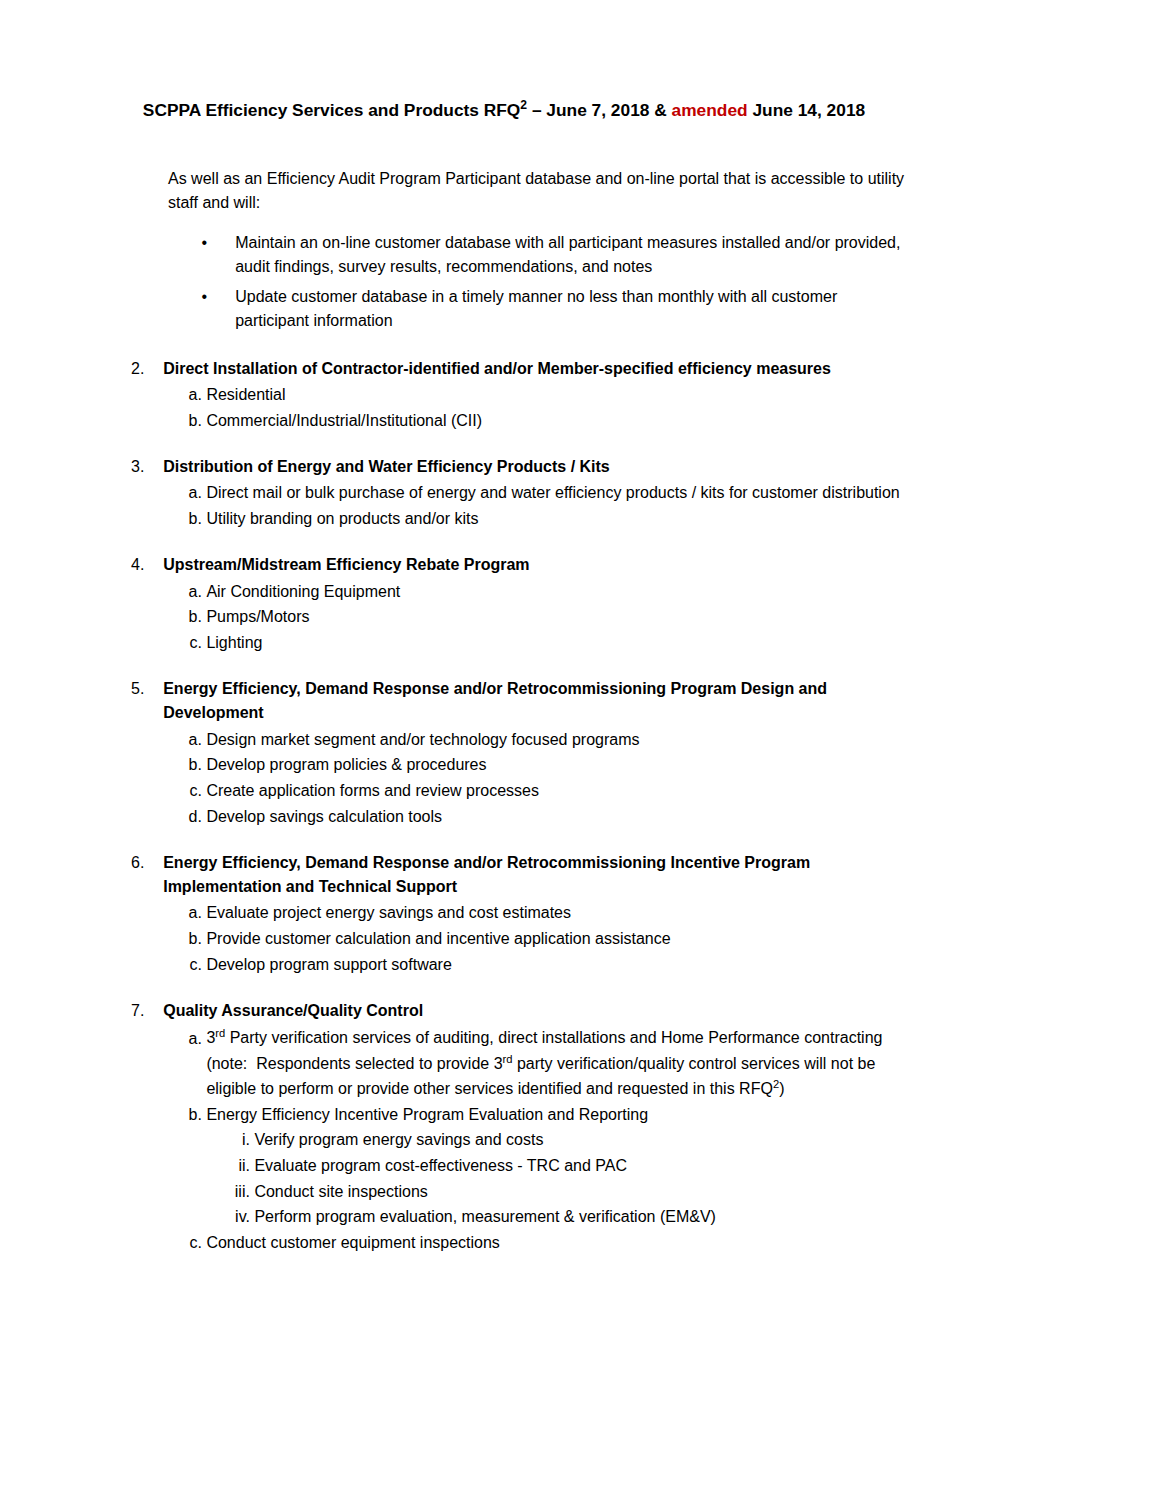SCPPA Efficiency Services and Products RFQ2 – June 7, 2018 & amended June 14, 2018
As well as an Efficiency Audit Program Participant database and on-line portal that is accessible to utility staff and will:
Maintain an on-line customer database with all participant measures installed and/or provided, audit findings, survey results, recommendations, and notes
Update customer database in a timely manner no less than monthly with all customer participant information
Direct Installation of Contractor-identified and/or Member-specified efficiency measures
Residential
Commercial/Industrial/Institutional (CII)
Distribution of Energy and Water Efficiency Products / Kits
Direct mail or bulk purchase of energy and water efficiency products / kits for customer distribution
Utility branding on products and/or kits
Upstream/Midstream Efficiency Rebate Program
Air Conditioning Equipment
Pumps/Motors
Lighting
Energy Efficiency, Demand Response and/or Retrocommissioning Program Design and Development
Design market segment and/or technology focused programs
Develop program policies & procedures
Create application forms and review processes
Develop savings calculation tools
Energy Efficiency, Demand Response and/or Retrocommissioning Incentive Program Implementation and Technical Support
Evaluate project energy savings and cost estimates
Provide customer calculation and incentive application assistance
Develop program support software
Quality Assurance/Quality Control
3rd Party verification services of auditing, direct installations and Home Performance contracting (note: Respondents selected to provide 3rd party verification/quality control services will not be eligible to perform or provide other services identified and requested in this RFQ2)
Energy Efficiency Incentive Program Evaluation and Reporting
Verify program energy savings and costs
Evaluate program cost-effectiveness - TRC and PAC
Conduct site inspections
Perform program evaluation, measurement & verification (EM&V)
Conduct customer equipment inspections